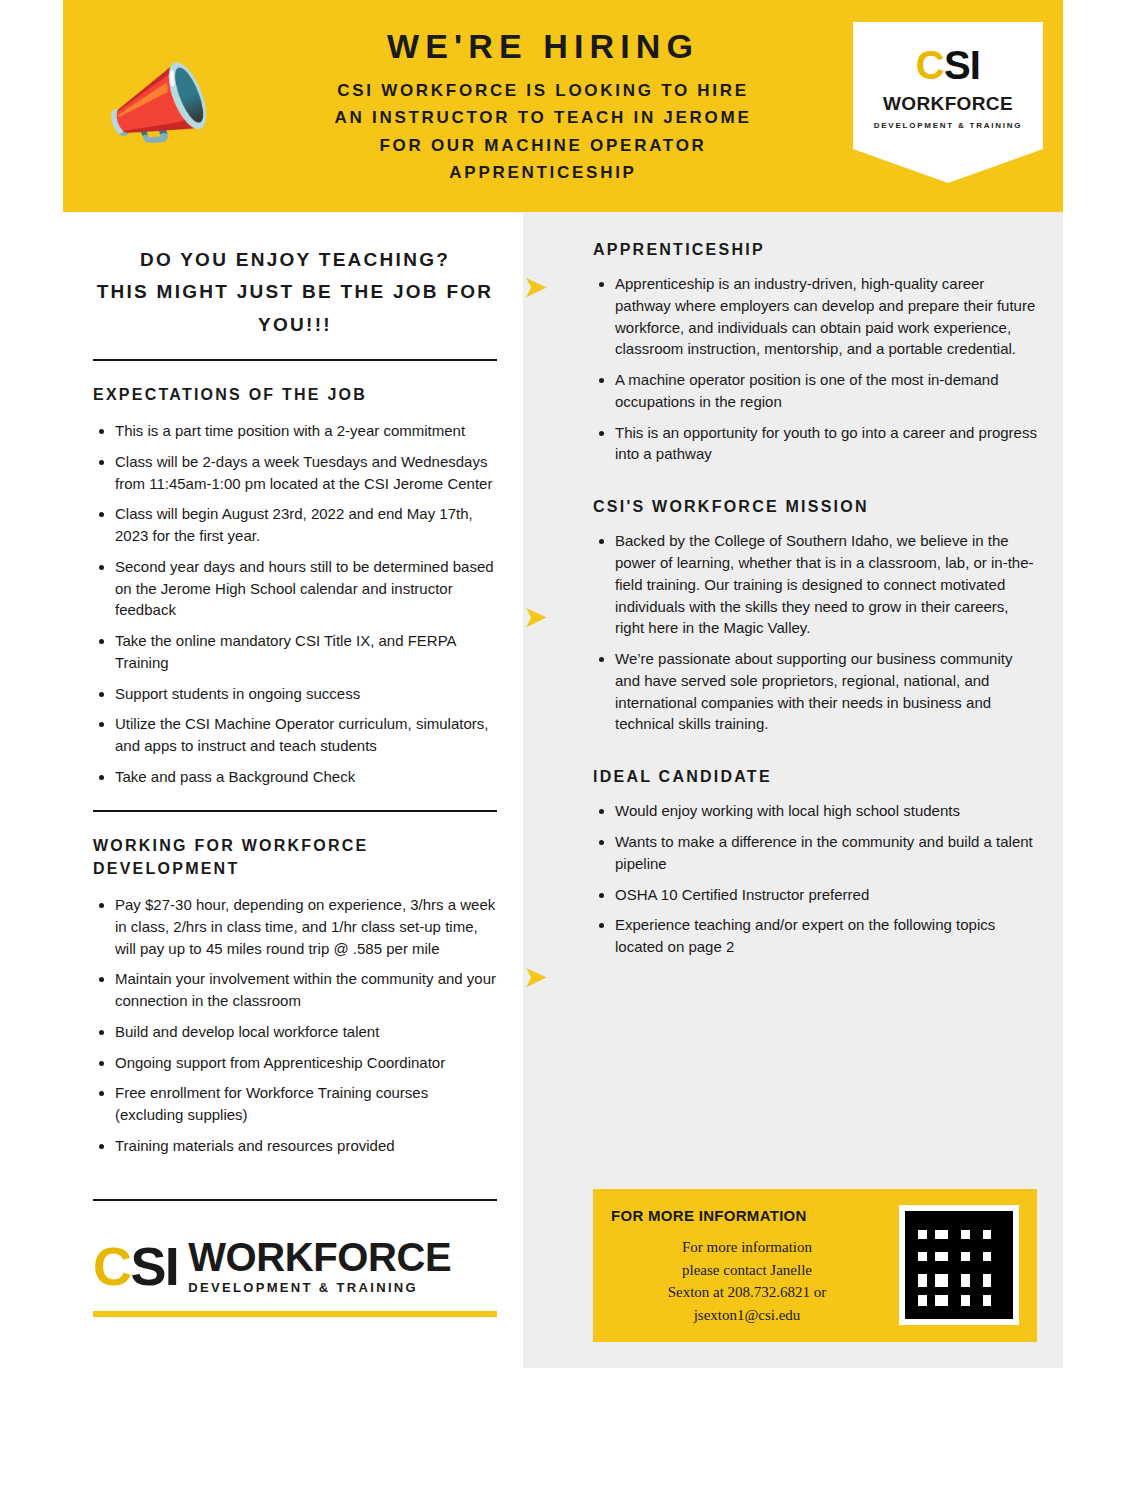📣
WE'RE HIRING
CSI WORKFORCE IS LOOKING TO HIRE
AN INSTRUCTOR TO TEACH IN JEROME
FOR OUR MACHINE OPERATOR
APPRENTICESHIP
CSI
WORKFORCE
DEVELOPMENT & TRAINING
DO YOU ENJOY TEACHING?
THIS MIGHT JUST BE THE JOB FOR YOU!!!
EXPECTATIONS OF THE JOB
This is a part time position with a 2-year commitment
Class will be 2-days a week Tuesdays and Wednesdays from 11:45am-1:00 pm located at the CSI Jerome Center
Class will begin August 23rd, 2022 and end May 17th, 2023 for the first year.
Second year days and hours still to be determined based on the Jerome High School calendar and instructor feedback
Take the online mandatory CSI Title IX, and FERPA Training
Support students in ongoing success
Utilize the CSI Machine Operator curriculum, simulators, and apps to instruct and teach students
Take and pass a Background Check
WORKING FOR WORKFORCE DEVELOPMENT
Pay $27-30 hour, depending on experience, 3/hrs a week in class, 2/hrs in class time, and 1/hr class set-up time, will pay up to 45 miles round trip @ .585 per mile
Maintain your involvement within the community and your connection in the classroom
Build and develop local workforce talent
Ongoing support from Apprenticeship Coordinator
Free enrollment for Workforce Training courses (excluding supplies)
Training materials and resources provided
➤
➤
➤
APPRENTICESHIP
Apprenticeship is an industry-driven, high-quality career pathway where employers can develop and prepare their future workforce, and individuals can obtain paid work experience, classroom instruction, mentorship, and a portable credential.
A machine operator position is one of the most in-demand occupations in the region
This is an opportunity for youth to go into a career and progress into a pathway
CSI'S WORKFORCE MISSION
Backed by the College of Southern Idaho, we believe in the power of learning, whether that is in a classroom, lab, or in-the-field training. Our training is designed to connect motivated individuals with the skills they need to grow in their careers, right here in the Magic Valley.
We’re passionate about supporting our business community and have served sole proprietors, regional, national, and international companies with their needs in business and technical skills training.
IDEAL CANDIDATE
Would enjoy working with local high school students
Wants to make a difference in the community and build a talent pipeline
OSHA 10 Certified Instructor preferred
Experience teaching and/or expert on the following topics located on page 2
CSI
WORKFORCE
DEVELOPMENT & TRAINING
FOR MORE INFORMATION
For more information
please contact Janelle
Sexton at 208.732.6821 or
jsexton1@csi.edu